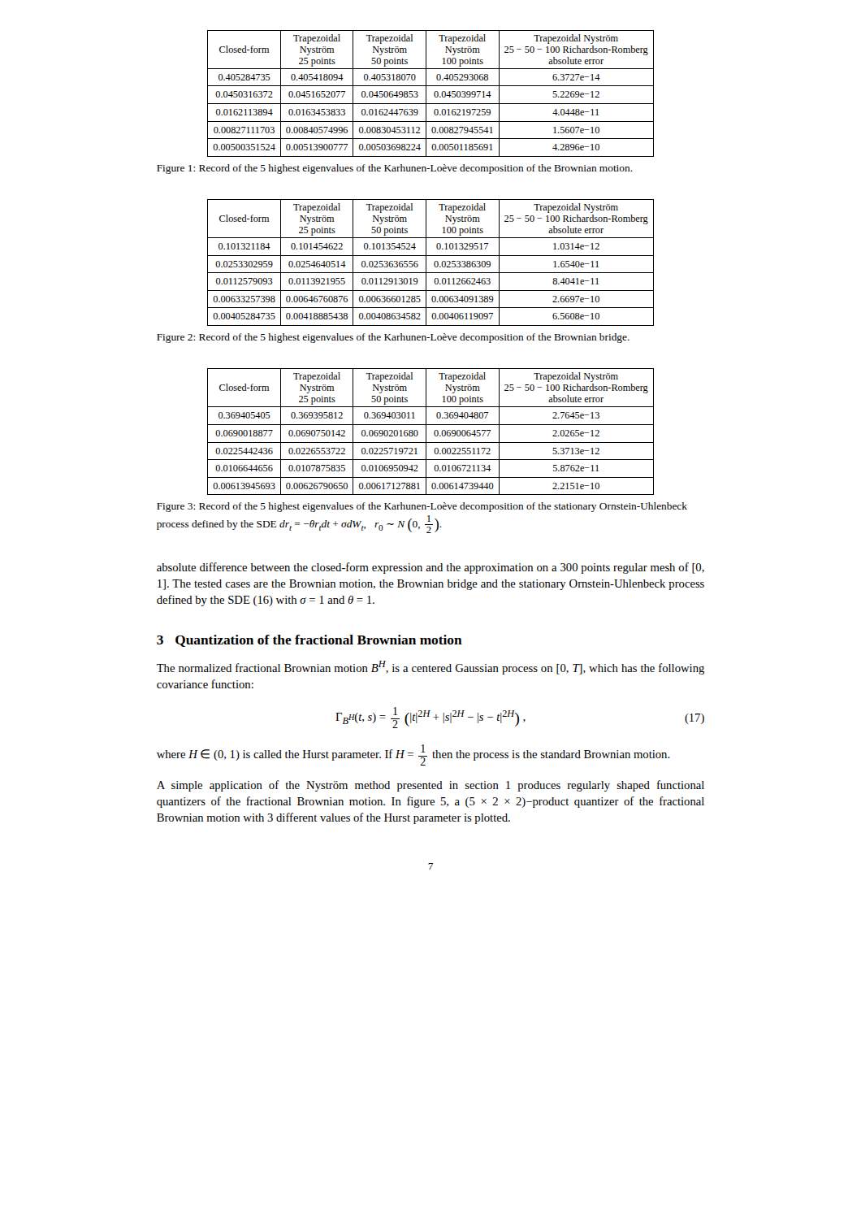| Closed-form | Trapezoidal Nyström 25 points | Trapezoidal Nyström 50 points | Trapezoidal Nyström 100 points | Trapezoidal Nyström 25 − 50 − 100 Richardson-Romberg absolute error |
| --- | --- | --- | --- | --- |
| 0.405284735 | 0.405418094 | 0.405318070 | 0.405293068 | 6.3727e−14 |
| 0.0450316372 | 0.0451652077 | 0.0450649853 | 0.0450399714 | 5.2269e−12 |
| 0.0162113894 | 0.0163453833 | 0.0162447639 | 0.0162197259 | 4.0448e−11 |
| 0.00827111703 | 0.00840574996 | 0.00830453112 | 0.00827945541 | 1.5607e−10 |
| 0.00500351524 | 0.00513900777 | 0.00503698224 | 0.00501185691 | 4.2896e−10 |
Figure 1: Record of the 5 highest eigenvalues of the Karhunen-Loève decomposition of the Brownian motion.
| Closed-form | Trapezoidal Nyström 25 points | Trapezoidal Nyström 50 points | Trapezoidal Nyström 100 points | Trapezoidal Nyström 25 − 50 − 100 Richardson-Romberg absolute error |
| --- | --- | --- | --- | --- |
| 0.101321184 | 0.101454622 | 0.101354524 | 0.101329517 | 1.0314e−12 |
| 0.0253302959 | 0.0254640514 | 0.0253636556 | 0.0253386309 | 1.6540e−11 |
| 0.0112579093 | 0.0113921955 | 0.0112913019 | 0.0112662463 | 8.4041e−11 |
| 0.00633257398 | 0.00646760876 | 0.00636601285 | 0.00634091389 | 2.6697e−10 |
| 0.00405284735 | 0.00418885438 | 0.00408634582 | 0.00406119097 | 6.5608e−10 |
Figure 2: Record of the 5 highest eigenvalues of the Karhunen-Loève decomposition of the Brownian bridge.
| Closed-form | Trapezoidal Nyström 25 points | Trapezoidal Nyström 50 points | Trapezoidal Nyström 100 points | Trapezoidal Nyström 25 − 50 − 100 Richardson-Romberg absolute error |
| --- | --- | --- | --- | --- |
| 0.369405405 | 0.369395812 | 0.369403011 | 0.369404807 | 2.7645e−13 |
| 0.0690018877 | 0.0690750142 | 0.0690201680 | 0.0690064577 | 2.0265e−12 |
| 0.0225442436 | 0.0226553722 | 0.0225719721 | 0.0022551172 | 5.3713e−12 |
| 0.0106644656 | 0.0107875835 | 0.0106950942 | 0.0106721134 | 5.8762e−11 |
| 0.00613945693 | 0.00626790650 | 0.00617127881 | 0.00614739440 | 2.2151e−10 |
Figure 3: Record of the 5 highest eigenvalues of the Karhunen-Loève decomposition of the stationary Ornstein-Uhlenbeck process defined by the SDE drt = −θrtdt + σdWt, r0 ∼ N (0, 12).
absolute difference between the closed-form expression and the approximation on a 300 points regular mesh of [0, 1]. The tested cases are the Brownian motion, the Brownian bridge and the stationary Ornstein-Uhlenbeck process defined by the SDE (16) with σ = 1 and θ = 1.
3 Quantization of the fractional Brownian motion
The normalized fractional Brownian motion BH, is a centered Gaussian process on [0, T], which has the following covariance function:
ΓBH(t, s) = 12 (|t|2H + |s|2H − |s − t|2H) , (17)
where H ∈ (0, 1) is called the Hurst parameter. If H = 12 then the process is the standard Brownian motion.
A simple application of the Nyström method presented in section 1 produces regularly shaped functional quantizers of the fractional Brownian motion. In figure 5, a (5 × 2 × 2)−product quantizer of the fractional Brownian motion with 3 different values of the Hurst parameter is plotted.
7